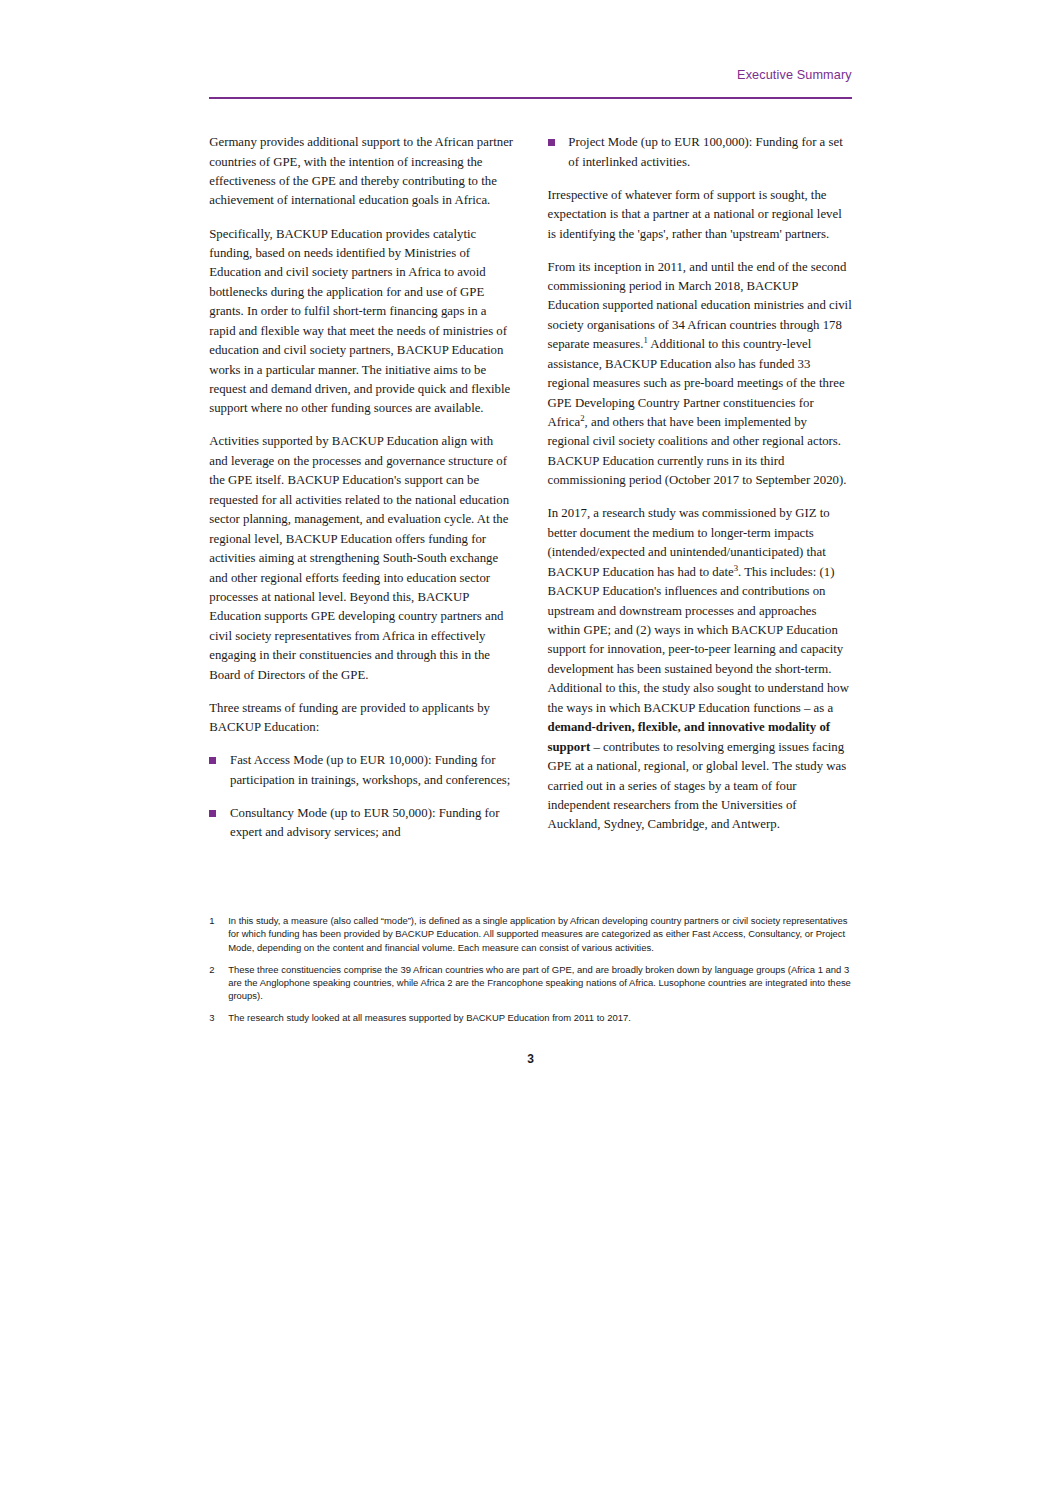Executive Summary
Germany provides additional support to the African partner countries of GPE, with the intention of increasing the effectiveness of the GPE and thereby contributing to the achievement of international education goals in Africa.
Specifically, BACKUP Education provides catalytic funding, based on needs identified by Ministries of Education and civil society partners in Africa to avoid bottlenecks during the application for and use of GPE grants. In order to fulfil short-term financing gaps in a rapid and flexible way that meet the needs of ministries of education and civil society partners, BACKUP Education works in a particular manner. The initiative aims to be request and demand driven, and provide quick and flexible support where no other funding sources are available.
Activities supported by BACKUP Education align with and leverage on the processes and governance structure of the GPE itself. BACKUP Education's support can be requested for all activities related to the national education sector planning, management, and evaluation cycle. At the regional level, BACKUP Education offers funding for activities aiming at strengthening South-South exchange and other regional efforts feeding into education sector processes at national level. Beyond this, BACKUP Education supports GPE developing country partners and civil society representatives from Africa in effectively engaging in their constituencies and through this in the Board of Directors of the GPE.
Three streams of funding are provided to applicants by BACKUP Education:
Fast Access Mode (up to EUR 10,000): Funding for participation in trainings, workshops, and conferences;
Consultancy Mode (up to EUR 50,000): Funding for expert and advisory services; and
Project Mode (up to EUR 100,000): Funding for a set of interlinked activities.
Irrespective of whatever form of support is sought, the expectation is that a partner at a national or regional level is identifying the 'gaps', rather than 'upstream' partners.
From its inception in 2011, and until the end of the second commissioning period in March 2018, BACKUP Education supported national education ministries and civil society organisations of 34 African countries through 178 separate measures.1 Additional to this country-level assistance, BACKUP Education also has funded 33 regional measures such as pre-board meetings of the three GPE Developing Country Partner constituencies for Africa2, and others that have been implemented by regional civil society coalitions and other regional actors. BACKUP Education currently runs in its third commissioning period (October 2017 to September 2020).
In 2017, a research study was commissioned by GIZ to better document the medium to longer-term impacts (intended/expected and unintended/unanticipated) that BACKUP Education has had to date3. This includes: (1) BACKUP Education's influences and contributions on upstream and downstream processes and approaches within GPE; and (2) ways in which BACKUP Education support for innovation, peer-to-peer learning and capacity development has been sustained beyond the short-term. Additional to this, the study also sought to understand how the ways in which BACKUP Education functions – as a demand-driven, flexible, and innovative modality of support – contributes to resolving emerging issues facing GPE at a national, regional, or global level. The study was carried out in a series of stages by a team of four independent researchers from the Universities of Auckland, Sydney, Cambridge, and Antwerp.
1
In this study, a measure (also called “mode”), is defined as a single application by African developing country partners or civil society representatives for which funding has been provided by BACKUP Education. All supported measures are categorized as either Fast Access, Consultancy, or Project Mode, depending on the content and financial volume. Each measure can consist of various activities.
2
These three constituencies comprise the 39 African countries who are part of GPE, and are broadly broken down by language groups (Africa 1 and 3 are the Anglophone speaking countries, while Africa 2 are the Francophone speaking nations of Africa. Lusophone countries are integrated into these groups).
3
The research study looked at all measures supported by BACKUP Education from 2011 to 2017.
3